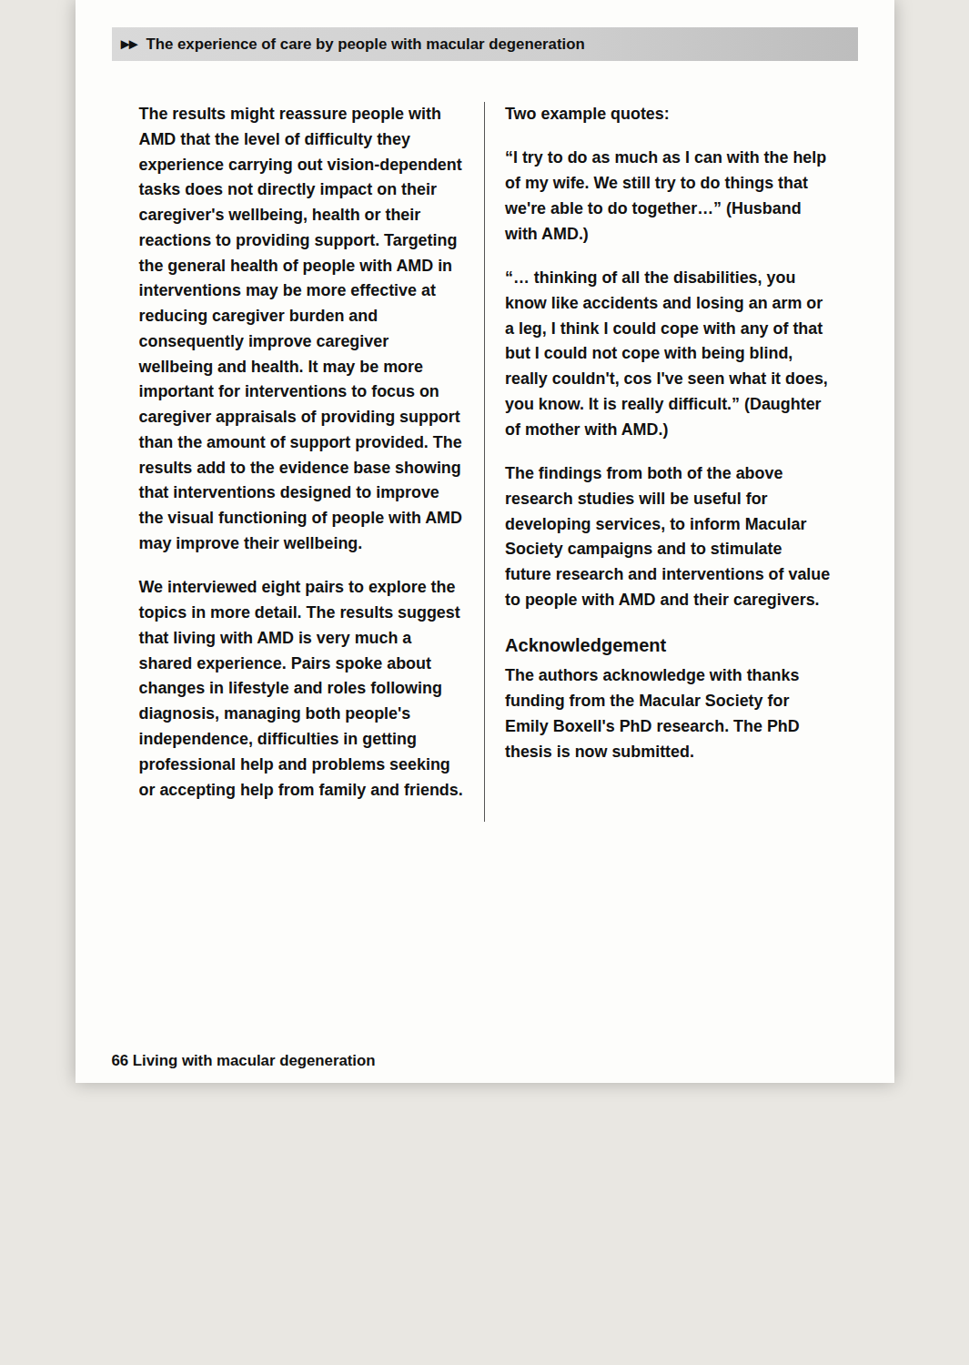▸▸
The experience of care by people with macular degeneration
The results might reassure people with AMD that the level of difficulty they experience carrying out vision-dependent tasks does not directly impact on their caregiver's wellbeing, health or their reactions to providing support. Targeting the general health of people with AMD in interventions may be more effective at reducing caregiver burden and consequently improve caregiver wellbeing and health. It may be more important for interventions to focus on caregiver appraisals of providing support than the amount of support provided. The results add to the evidence base showing that interventions designed to improve the visual functioning of people with AMD may improve their wellbeing.
We interviewed eight pairs to explore the topics in more detail. The results suggest that living with AMD is very much a shared experience. Pairs spoke about changes in lifestyle and roles following diagnosis, managing both people's independence, difficulties in getting professional help and problems seeking or accepting help from family and friends.
Two example quotes:
“I try to do as much as I can with the help of my wife. We still try to do things that we're able to do together…” (Husband with AMD.)
“… thinking of all the disabilities, you know like accidents and losing an arm or a leg, I think I could cope with any of that but I could not cope with being blind, really couldn't, cos I've seen what it does, you know. It is really difficult.” (Daughter of mother with AMD.)
The findings from both of the above research studies will be useful for developing services, to inform Macular Society campaigns and to stimulate future research and interventions of value to people with AMD and their caregivers.
Acknowledgement
The authors acknowledge with thanks funding from the Macular Society for Emily Boxell's PhD research. The PhD thesis is now submitted.
66 Living with macular degeneration